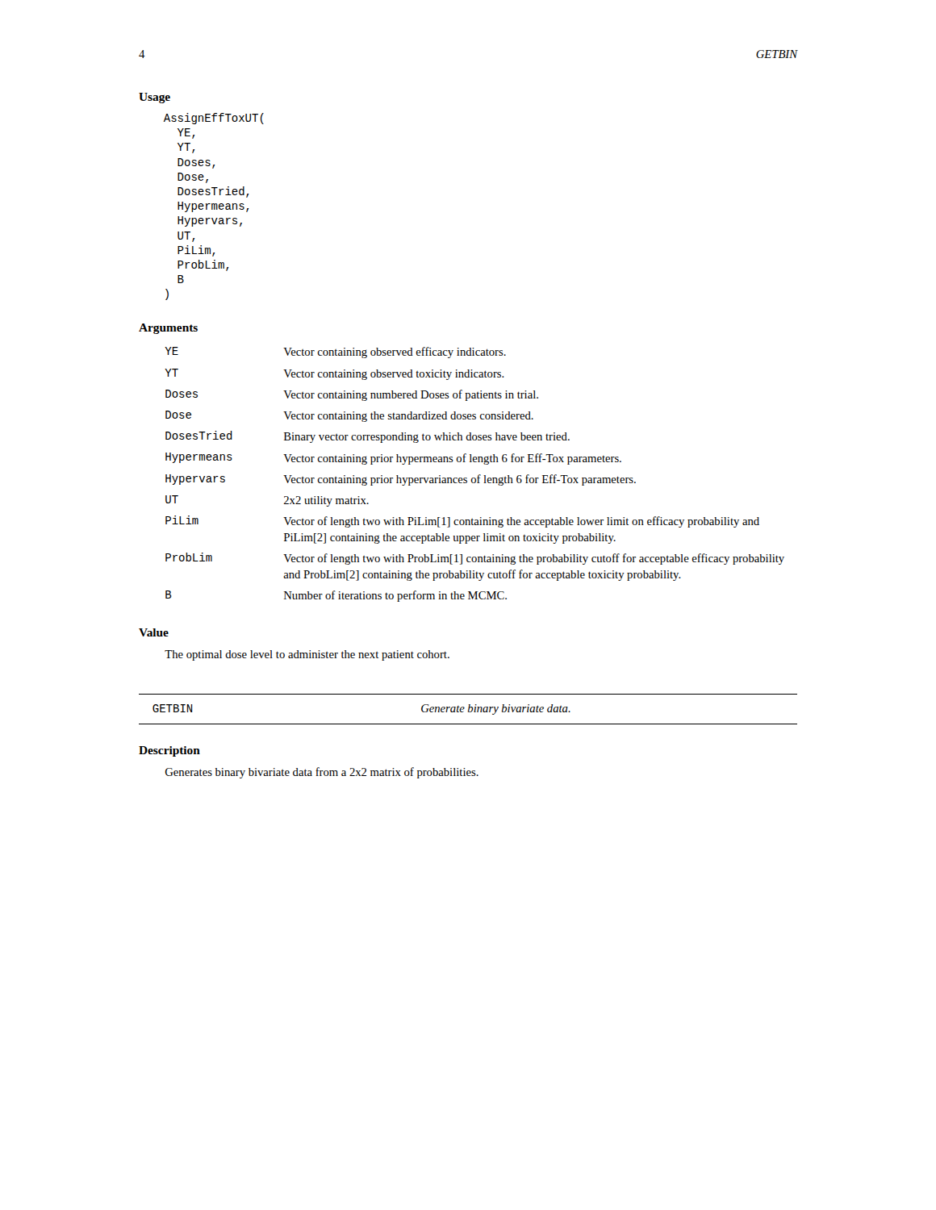4 GETBIN
Usage
AssignEffToxUT(
  YE,
  YT,
  Doses,
  Dose,
  DosesTried,
  Hypermeans,
  Hypervars,
  UT,
  PiLim,
  ProbLim,
  B
)
Arguments
| YE | Vector containing observed efficacy indicators. |
| YT | Vector containing observed toxicity indicators. |
| Doses | Vector containing numbered Doses of patients in trial. |
| Dose | Vector containing the standardized doses considered. |
| DosesTried | Binary vector corresponding to which doses have been tried. |
| Hypermeans | Vector containing prior hypermeans of length 6 for Eff-Tox parameters. |
| Hypervars | Vector containing prior hypervariances of length 6 for Eff-Tox parameters. |
| UT | 2x2 utility matrix. |
| PiLim | Vector of length two with PiLim[1] containing the acceptable lower limit on efficacy probability and PiLim[2] containing the acceptable upper limit on toxicity probability. |
| ProbLim | Vector of length two with ProbLim[1] containing the probability cutoff for acceptable efficacy probability and ProbLim[2] containing the probability cutoff for acceptable toxicity probability. |
| B | Number of iterations to perform in the MCMC. |
Value
The optimal dose level to administer the next patient cohort.
GETBIN Generate binary bivariate data.
Description
Generates binary bivariate data from a 2x2 matrix of probabilities.